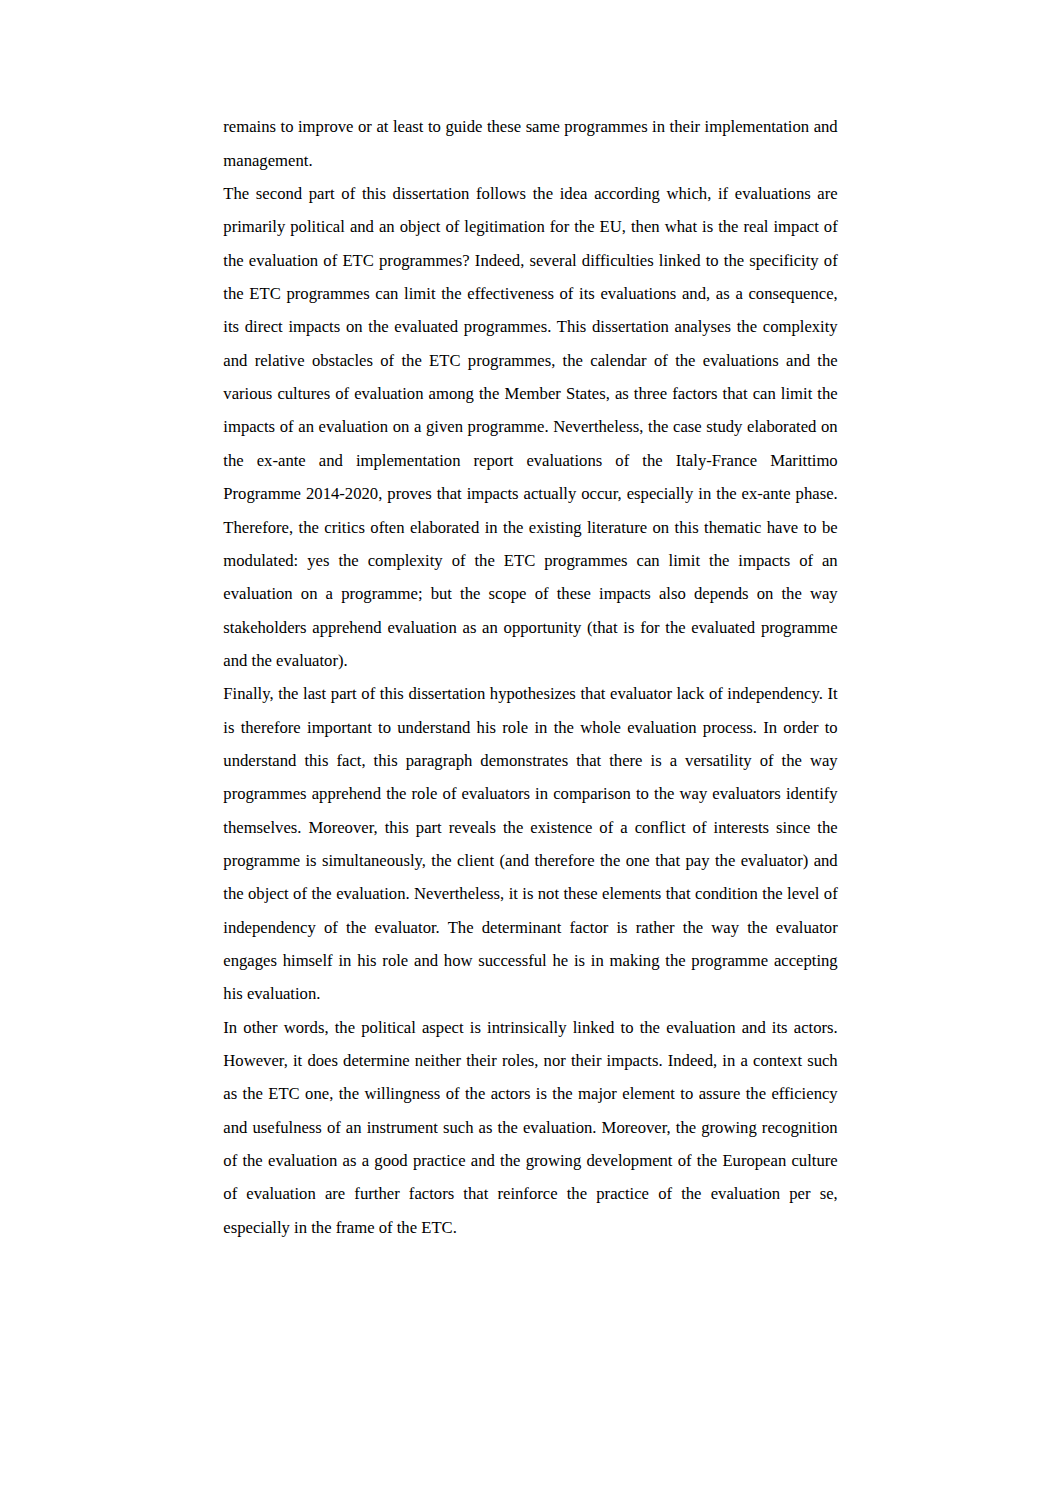remains to improve or at least to guide these same programmes in their implementation and management.
The second part of this dissertation follows the idea according which, if evaluations are primarily political and an object of legitimation for the EU, then what is the real impact of the evaluation of ETC programmes? Indeed, several difficulties linked to the specificity of the ETC programmes can limit the effectiveness of its evaluations and, as a consequence, its direct impacts on the evaluated programmes. This dissertation analyses the complexity and relative obstacles of the ETC programmes, the calendar of the evaluations and the various cultures of evaluation among the Member States, as three factors that can limit the impacts of an evaluation on a given programme. Nevertheless, the case study elaborated on the ex-ante and implementation report evaluations of the Italy-France Marittimo Programme 2014-2020, proves that impacts actually occur, especially in the ex-ante phase. Therefore, the critics often elaborated in the existing literature on this thematic have to be modulated: yes the complexity of the ETC programmes can limit the impacts of an evaluation on a programme; but the scope of these impacts also depends on the way stakeholders apprehend evaluation as an opportunity (that is for the evaluated programme and the evaluator).
Finally, the last part of this dissertation hypothesizes that evaluator lack of independency. It is therefore important to understand his role in the whole evaluation process. In order to understand this fact, this paragraph demonstrates that there is a versatility of the way programmes apprehend the role of evaluators in comparison to the way evaluators identify themselves. Moreover, this part reveals the existence of a conflict of interests since the programme is simultaneously, the client (and therefore the one that pay the evaluator) and the object of the evaluation. Nevertheless, it is not these elements that condition the level of independency of the evaluator. The determinant factor is rather the way the evaluator engages himself in his role and how successful he is in making the programme accepting his evaluation.
In other words, the political aspect is intrinsically linked to the evaluation and its actors. However, it does determine neither their roles, nor their impacts. Indeed, in a context such as the ETC one, the willingness of the actors is the major element to assure the efficiency and usefulness of an instrument such as the evaluation. Moreover, the growing recognition of the evaluation as a good practice and the growing development of the European culture of evaluation are further factors that reinforce the practice of the evaluation per se, especially in the frame of the ETC.